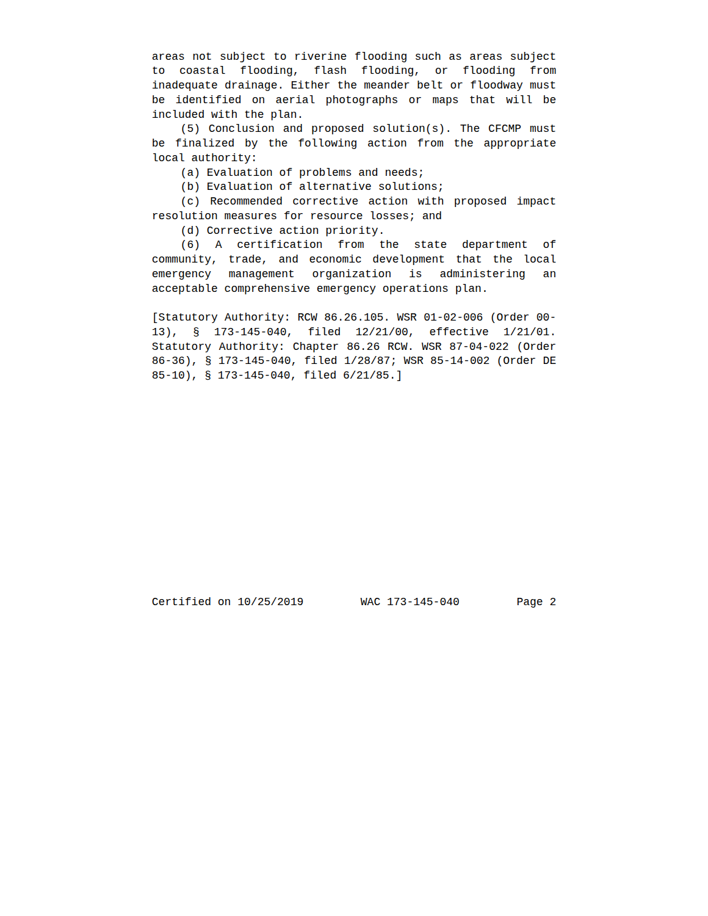areas not subject to riverine flooding such as areas subject to coastal flooding, flash flooding, or flooding from inadequate drainage. Either the meander belt or floodway must be identified on aerial photographs or maps that will be included with the plan.
(5) Conclusion and proposed solution(s). The CFCMP must be finalized by the following action from the appropriate local authority:
(a) Evaluation of problems and needs;
(b) Evaluation of alternative solutions;
(c) Recommended corrective action with proposed impact resolution measures for resource losses; and
(d) Corrective action priority.
(6) A certification from the state department of community, trade, and economic development that the local emergency management organization is administering an acceptable comprehensive emergency operations plan.
[Statutory Authority: RCW 86.26.105. WSR 01-02-006 (Order 00-13), § 173-145-040, filed 12/21/00, effective 1/21/01. Statutory Authority: Chapter 86.26 RCW. WSR 87-04-022 (Order 86-36), § 173-145-040, filed 1/28/87; WSR 85-14-002 (Order DE 85-10), § 173-145-040, filed 6/21/85.]
Certified on 10/25/2019 WAC 173-145-040 Page 2